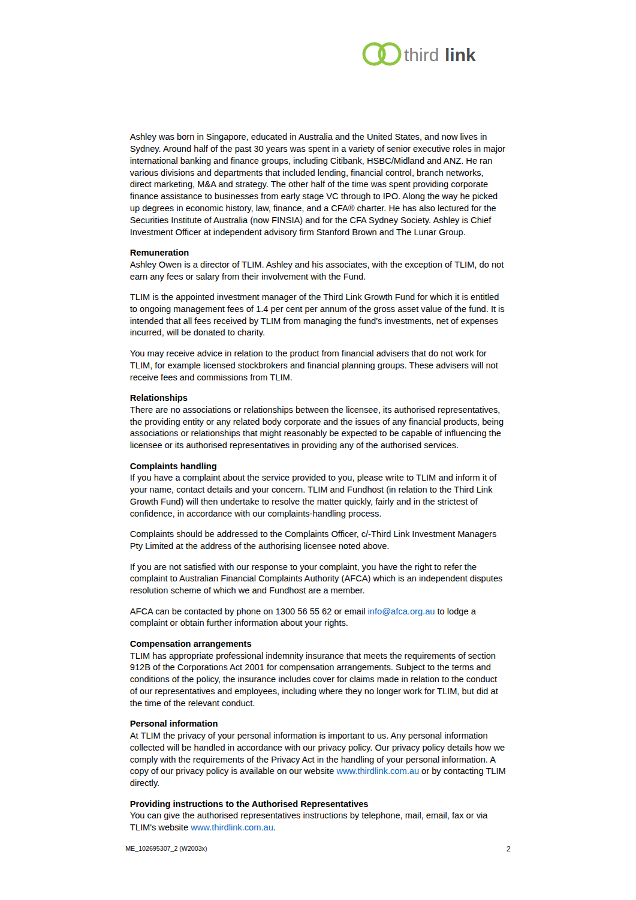third link
Ashley was born in Singapore, educated in Australia and the United States, and now lives in Sydney. Around half of the past 30 years was spent in a variety of senior executive roles in major international banking and finance groups, including Citibank, HSBC/Midland and ANZ. He ran various divisions and departments that included lending, financial control, branch networks, direct marketing, M&A and strategy. The other half of the time was spent providing corporate finance assistance to businesses from early stage VC through to IPO. Along the way he picked up degrees in economic history, law, finance, and a CFA® charter. He has also lectured for the Securities Institute of Australia (now FINSIA) and for the CFA Sydney Society. Ashley is Chief Investment Officer at independent advisory firm Stanford Brown and The Lunar Group.
Remuneration
Ashley Owen is a director of TLIM. Ashley and his associates, with the exception of TLIM, do not earn any fees or salary from their involvement with the Fund.
TLIM is the appointed investment manager of the Third Link Growth Fund for which it is entitled to ongoing management fees of 1.4 per cent per annum of the gross asset value of the fund. It is intended that all fees received by TLIM from managing the fund's investments, net of expenses incurred, will be donated to charity.
You may receive advice in relation to the product from financial advisers that do not work for TLIM, for example licensed stockbrokers and financial planning groups. These advisers will not receive fees and commissions from TLIM.
Relationships
There are no associations or relationships between the licensee, its authorised representatives, the providing entity or any related body corporate and the issues of any financial products, being associations or relationships that might reasonably be expected to be capable of influencing the licensee or its authorised representatives in providing any of the authorised services.
Complaints handling
If you have a complaint about the service provided to you, please write to TLIM and inform it of your name, contact details and your concern. TLIM and Fundhost (in relation to the Third Link Growth Fund) will then undertake to resolve the matter quickly, fairly and in the strictest of confidence, in accordance with our complaints-handling process.
Complaints should be addressed to the Complaints Officer, c/-Third Link Investment Managers Pty Limited at the address of the authorising licensee noted above.
If you are not satisfied with our response to your complaint, you have the right to refer the complaint to Australian Financial Complaints Authority (AFCA) which is an independent disputes resolution scheme of which we and Fundhost are a member.
AFCA can be contacted by phone on 1300 56 55 62 or email info@afca.org.au to lodge a complaint or obtain further information about your rights.
Compensation arrangements
TLIM has appropriate professional indemnity insurance that meets the requirements of section 912B of the Corporations Act 2001 for compensation arrangements. Subject to the terms and conditions of the policy, the insurance includes cover for claims made in relation to the conduct of our representatives and employees, including where they no longer work for TLIM, but did at the time of the relevant conduct.
Personal information
At TLIM the privacy of your personal information is important to us. Any personal information collected will be handled in accordance with our privacy policy. Our privacy policy details how we comply with the requirements of the Privacy Act in the handling of your personal information. A copy of our privacy policy is available on our website www.thirdlink.com.au or by contacting TLIM directly.
Providing instructions to the Authorised Representatives
You can give the authorised representatives instructions by telephone, mail, email, fax or via TLIM's website www.thirdlink.com.au.
ME_102695307_2 (W2003x) 2